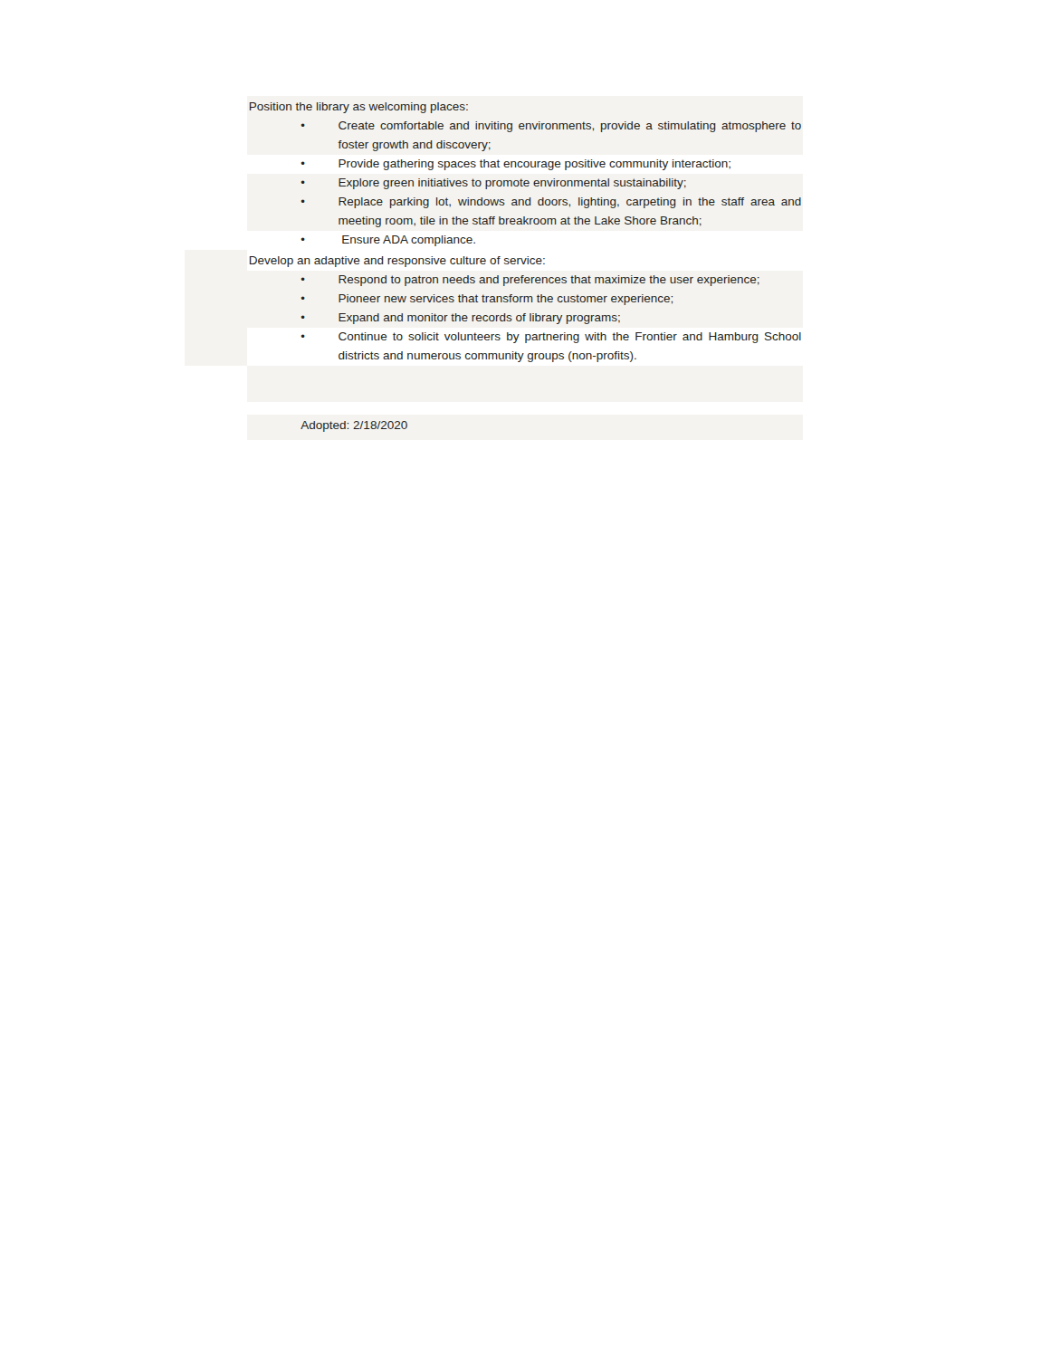Position the library as welcoming places:
Create comfortable and inviting environments, provide a stimulating atmosphere to foster growth and discovery;
Provide gathering spaces that encourage positive community interaction;
Explore green initiatives to promote environmental sustainability;
Replace parking lot, windows and doors, lighting, carpeting in the staff area and meeting room, tile in the staff breakroom at the Lake Shore Branch;
Ensure ADA compliance.
Develop an adaptive and responsive culture of service:
Respond to patron needs and preferences that maximize the user experience;
Pioneer new services that transform the customer experience;
Expand and monitor the records of library programs;
Continue to solicit volunteers by partnering with the Frontier and Hamburg School districts and numerous community groups (non-profits).
Adopted: 2/18/2020